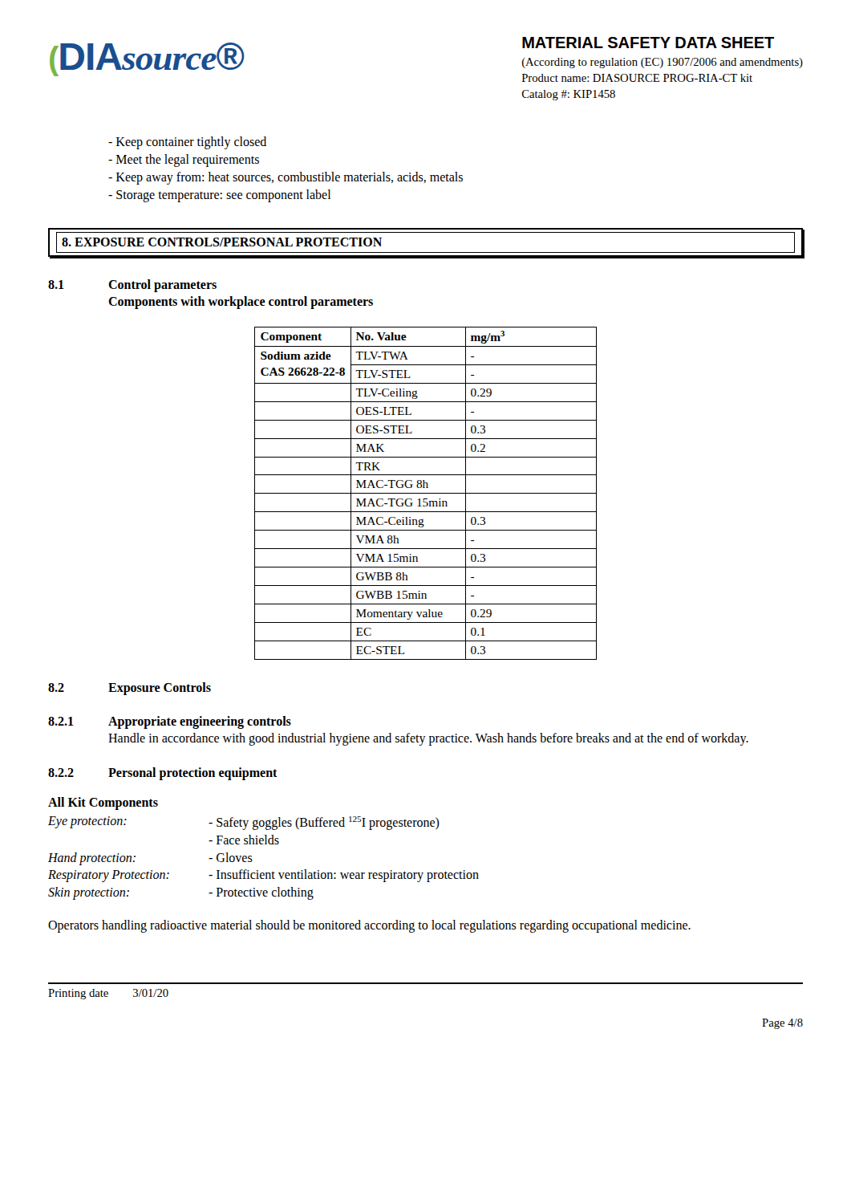(DIA source®
MATERIAL SAFETY DATA SHEET
(According to regulation (EC) 1907/2006 and amendments)
Product name: DIASOURCE PROG-RIA-CT kit
Catalog #: KIP1458
- Keep container tightly closed
- Meet the legal requirements
- Keep away from: heat sources, combustible materials, acids, metals
- Storage temperature: see component label
8. EXPOSURE CONTROLS/PERSONAL PROTECTION
8.1
Control parameters
Components with workplace control parameters
| Component | No. Value | mg/m 3 |
| --- | --- | --- |
| Sodium azide CAS 26628-22-8 | TLV-TWA | - |
| TLV-STEL | - |
| | TLV-Ceiling | 0.29 |
| | OES-LTEL | - |
| | OES-STEL | 0.3 |
| | MAK | 0.2 |
| | TRK | |
| | MAC-TGG 8h | |
| | MAC-TGG 15min | |
| | MAC-Ceiling | 0.3 |
| | VMA 8h | - |
| | VMA 15min | 0.3 |
| | GWBB 8h | - |
| | GWBB 15min | - |
| | Momentary value | 0.29 |
| | EC | 0.1 |
| | EC-STEL | 0.3 |
8.2
Exposure Controls
8.2.1
Appropriate engineering controls
Handle in accordance with good industrial hygiene and safety practice. Wash hands before breaks and at the end of workday.
8.2.2
Personal protection equipment
All Kit Components
Eye protection:
- Safety goggles (Buffered 125I progesterone)
- Face shields
Hand protection:
- Gloves
Respiratory Protection:
- Insufficient ventilation: wear respiratory protection
Skin protection:
- Protective clothing
Operators handling radioactive material should be monitored according to local regulations regarding occupational medicine.
Printing date
3/01/20
Page 4/8